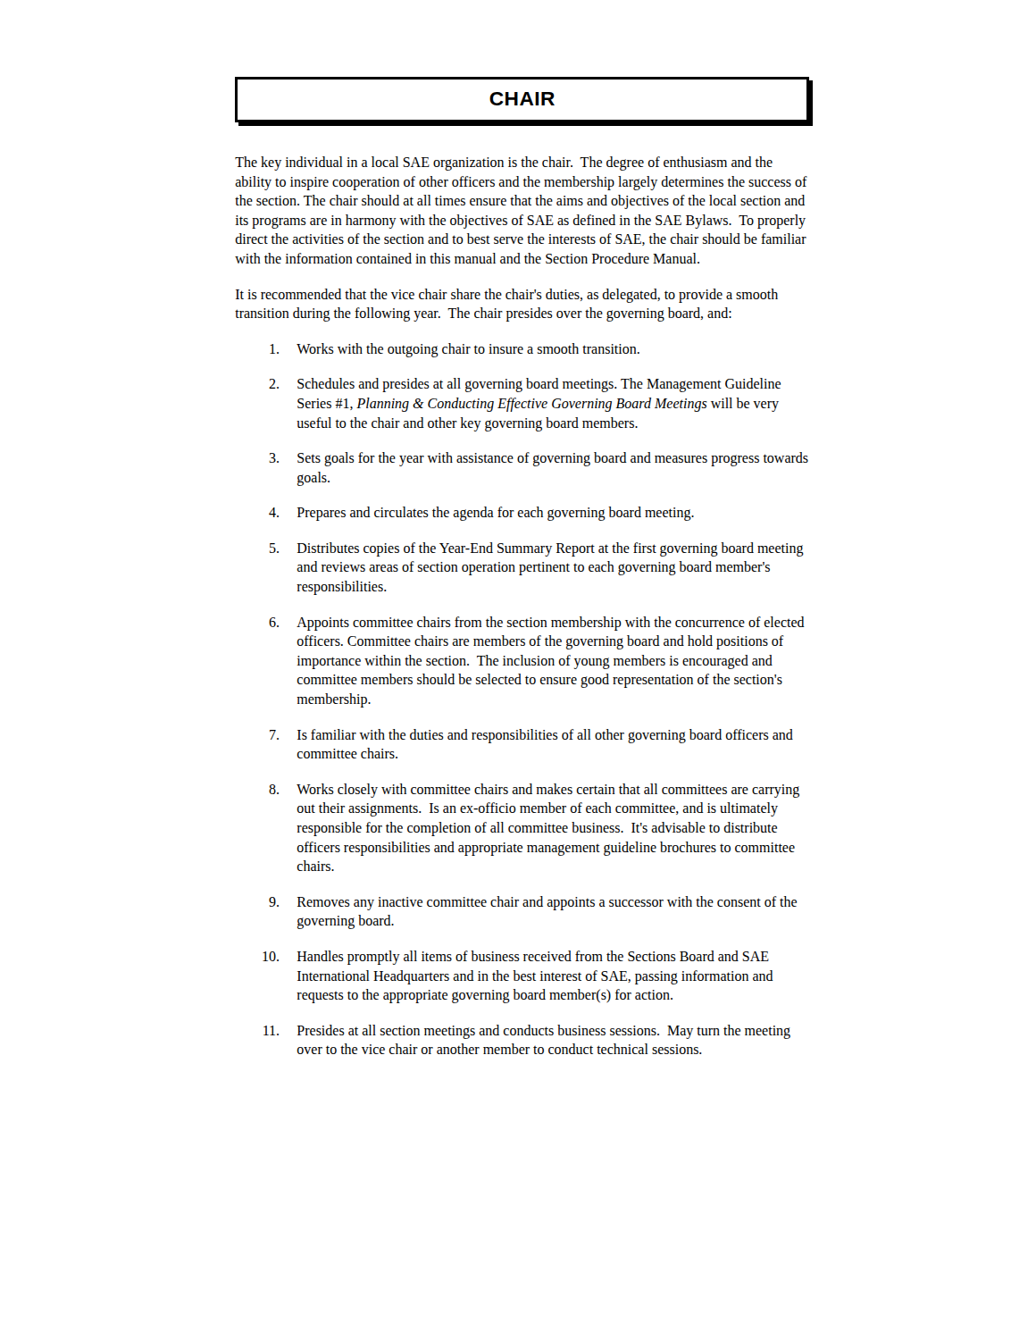CHAIR
The key individual in a local SAE organization is the chair. The degree of enthusiasm and the ability to inspire cooperation of other officers and the membership largely determines the success of the section. The chair should at all times ensure that the aims and objectives of the local section and its programs are in harmony with the objectives of SAE as defined in the SAE Bylaws. To properly direct the activities of the section and to best serve the interests of SAE, the chair should be familiar with the information contained in this manual and the Section Procedure Manual.
It is recommended that the vice chair share the chair's duties, as delegated, to provide a smooth transition during the following year. The chair presides over the governing board, and:
Works with the outgoing chair to insure a smooth transition.
Schedules and presides at all governing board meetings. The Management Guideline Series #1, Planning & Conducting Effective Governing Board Meetings will be very useful to the chair and other key governing board members.
Sets goals for the year with assistance of governing board and measures progress towards goals.
Prepares and circulates the agenda for each governing board meeting.
Distributes copies of the Year-End Summary Report at the first governing board meeting and reviews areas of section operation pertinent to each governing board member's responsibilities.
Appoints committee chairs from the section membership with the concurrence of elected officers. Committee chairs are members of the governing board and hold positions of importance within the section. The inclusion of young members is encouraged and committee members should be selected to ensure good representation of the section's membership.
Is familiar with the duties and responsibilities of all other governing board officers and committee chairs.
Works closely with committee chairs and makes certain that all committees are carrying out their assignments. Is an ex-officio member of each committee, and is ultimately responsible for the completion of all committee business. It's advisable to distribute officers responsibilities and appropriate management guideline brochures to committee chairs.
Removes any inactive committee chair and appoints a successor with the consent of the governing board.
Handles promptly all items of business received from the Sections Board and SAE International Headquarters and in the best interest of SAE, passing information and requests to the appropriate governing board member(s) for action.
Presides at all section meetings and conducts business sessions. May turn the meeting over to the vice chair or another member to conduct technical sessions.